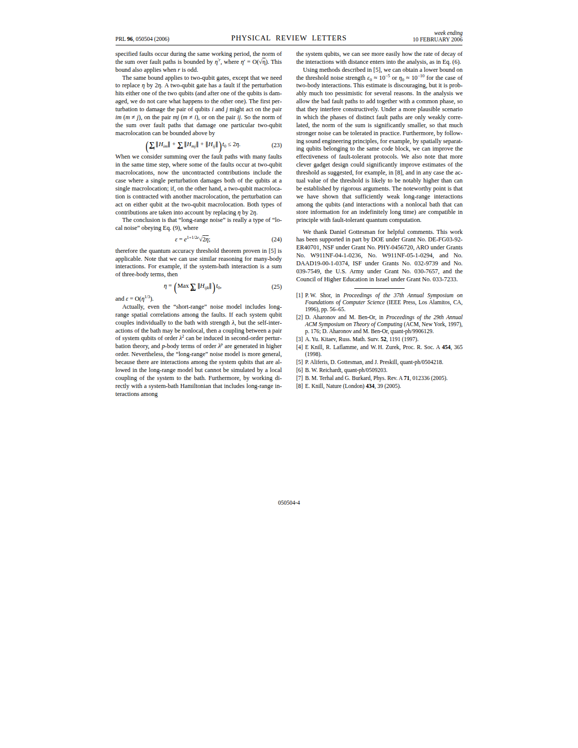PRL 96, 050504 (2006)
PHYSICAL REVIEW LETTERS
week ending 10 FEBRUARY 2006
specified faults occur during the same working period, the norm of the sum over fault paths is bounded by η′r, where η′ = O(√η). This bound also applies when r is odd.
The same bound applies to two-qubit gates, except that we need to replace η by 2η. A two-qubit gate has a fault if the perturbation hits either one of the two qubits (and after one of the qubits is damaged, we do not care what happens to the other one). The first perturbation to damage the pair of qubits i and j might act on the pair im (m ≠ j), on the pair mj (m ≠ i), or on the pair ij. So the norm of the sum over fault paths that damage one particular two-qubit macrolocation can be bounded above by
(Σm≠j∥Him∥ + Σm≠i∥Hmj∥ + ∥Hij∥) t0 ≤ 2η.
(23)
When we consider summing over the fault paths with many faults in the same time step, where some of the faults occur at two-qubit macrolocations, now the uncontracted contributions include the case where a single perturbation damages both of the qubits at a single macrolocation; if, on the other hand, a two-qubit macrolocation is contracted with another macrolocation, the perturbation can act on either qubit at the two-qubit macrolocation. Both types of contributions are taken into account by replacing η by 2η.
The conclusion is that “long-range noise” is really a type of “local noise” obeying Eq. (9), where
ε = e1+1/2e√2η;
(24)
therefore the quantum accuracy threshold theorem proven in [5] is applicable. Note that we can use similar reasoning for many-body interactions. For example, if the system-bath interaction is a sum of three-body terms, then
η = (MaxΣjk∥Hijk∥) t0,
(25)
and ε = O(η1/3).
Actually, even the “short-range” noise model includes long-range spatial correlations among the faults. If each system qubit couples individually to the bath with strength λ, but the self-interactions of the bath may be nonlocal, then a coupling between a pair of system qubits of order λ2 can be induced in second-order perturbation theory, and p-body terms of order λp are generated in higher order. Nevertheless, the “long-range” noise model is more general, because there are interactions among the system qubits that are allowed in the long-range model but cannot be simulated by a local coupling of the system to the bath. Furthermore, by working directly with a system-bath Hamiltonian that includes long-range interactions among
the system qubits, we can see more easily how the rate of decay of the interactions with distance enters into the analysis, as in Eq. (6).
Using methods described in [5], we can obtain a lower bound on the threshold noise strength ε0 ≈ 10−5 or η0 ≈ 10−10 for the case of two-body interactions. This estimate is discouraging, but it is probably much too pessimistic for several reasons. In the analysis we allow the bad fault paths to add together with a common phase, so that they interfere constructively. Under a more plausible scenario in which the phases of distinct fault paths are only weakly correlated, the norm of the sum is significantly smaller, so that much stronger noise can be tolerated in practice. Furthermore, by following sound engineering principles, for example, by spatially separating qubits belonging to the same code block, we can improve the effectiveness of fault-tolerant protocols. We also note that more clever gadget design could significantly improve estimates of the threshold as suggested, for example, in [8], and in any case the actual value of the threshold is likely to be notably higher than can be established by rigorous arguments. The noteworthy point is that we have shown that sufficiently weak long-range interactions among the qubits (and interactions with a nonlocal bath that can store information for an indefinitely long time) are compatible in principle with fault-tolerant quantum computation.
We thank Daniel Gottesman for helpful comments. This work has been supported in part by DOE under Grant No. DE-FG03-92-ER40701, NSF under Grant No. PHY-0456720, ARO under Grants No. W911NF-04-1-0236, No. W911NF-05-1-0294, and No. DAAD19-00-1-0374, ISF under Grants No. 032-9739 and No. 039-7549, the U.S. Army under Grant No. 030-7657, and the Council of Higher Education in Israel under Grant No. 033-7233.
[1] P. W. Shor, in Proceedings of the 37th Annual Symposium on Foundations of Computer Science (IEEE Press, Los Alamitos, CA, 1996), pp. 56–65.
[2] D. Aharonov and M. Ben-Or, in Proceedings of the 29th Annual ACM Symposium on Theory of Computing (ACM, New York, 1997), p. 176; D. Aharonov and M. Ben-Or, quant-ph/9906129.
[3] A. Yu. Kitaev, Russ. Math. Surv. 52, 1191 (1997).
[4] E Knill, R. Laflamme, and W. H. Zurek, Proc. R. Soc. A 454, 365 (1998).
[5] P. Aliferis, D. Gottesman, and J. Preskill, quant-ph/0504218.
[6] B. W. Reichardt, quant-ph/0509203.
[7] B. M. Terhal and G. Burkard, Phys. Rev. A 71, 012336 (2005).
[8] E. Knill, Nature (London) 434, 39 (2005).
050504-4